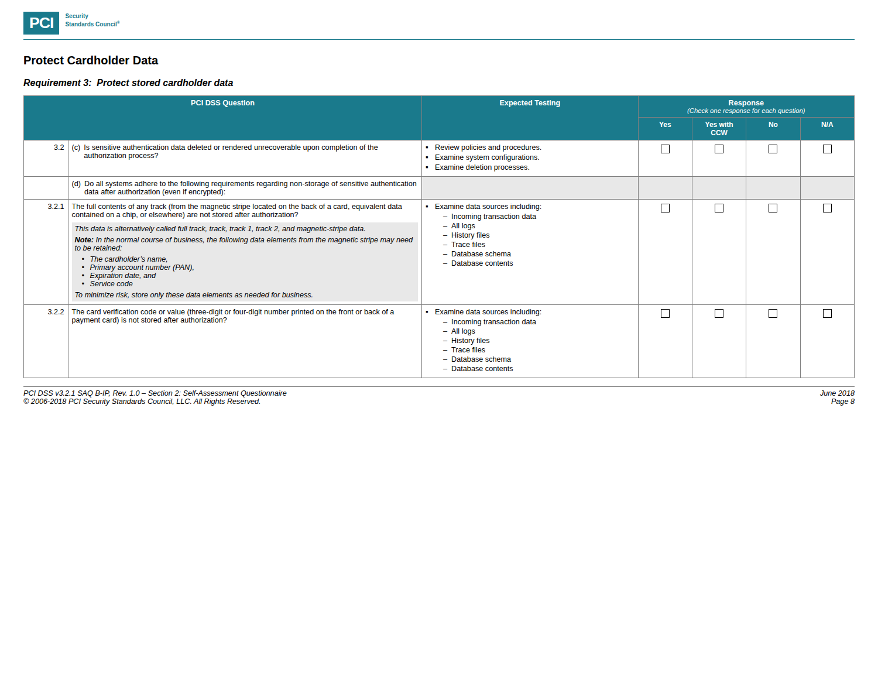PCI
Security
Standards Council®
Protect Cardholder Data
Requirement 3: Protect stored cardholder data
| PCI DSS Question | Expected Testing | Response (Check one response for each question) |
| --- | --- | --- |
| Yes | Yes with CCW | No | N/A |
| 3.2 | (c) Is sensitive authentication data deleted or rendered unrecoverable upon completion of the authorization process? | Review policies and procedures. Examine system configurations. Examine deletion processes. | | | | |
| | (d) Do all systems adhere to the following requirements regarding non-storage of sensitive authentication data after authorization (even if encrypted): | | | | | |
| 3.2.1 | The full contents of any track (from the magnetic stripe located on the back of a card, equivalent data contained on a chip, or elsewhere) are not stored after authorization? This data is alternatively called full track, track, track 1, track 2, and magnetic-stripe data. Note: In the normal course of business, the following data elements from the magnetic stripe may need to be retained: The cardholder’s name, Primary account number (PAN), Expiration date, and Service code To minimize risk, store only these data elements as needed for business. | Examine data sources including: Incoming transaction data All logs History files Trace files Database schema Database contents | | | | |
| 3.2.2 | The card verification code or value (three-digit or four-digit number printed on the front or back of a payment card) is not stored after authorization? | Examine data sources including: Incoming transaction data All logs History files Trace files Database schema Database contents | | | | |
PCI DSS v3.2.1 SAQ B-IP, Rev. 1.0 – Section 2: Self-Assessment Questionnaire
© 2006-2018 PCI Security Standards Council, LLC. All Rights Reserved.
June 2018
Page 8